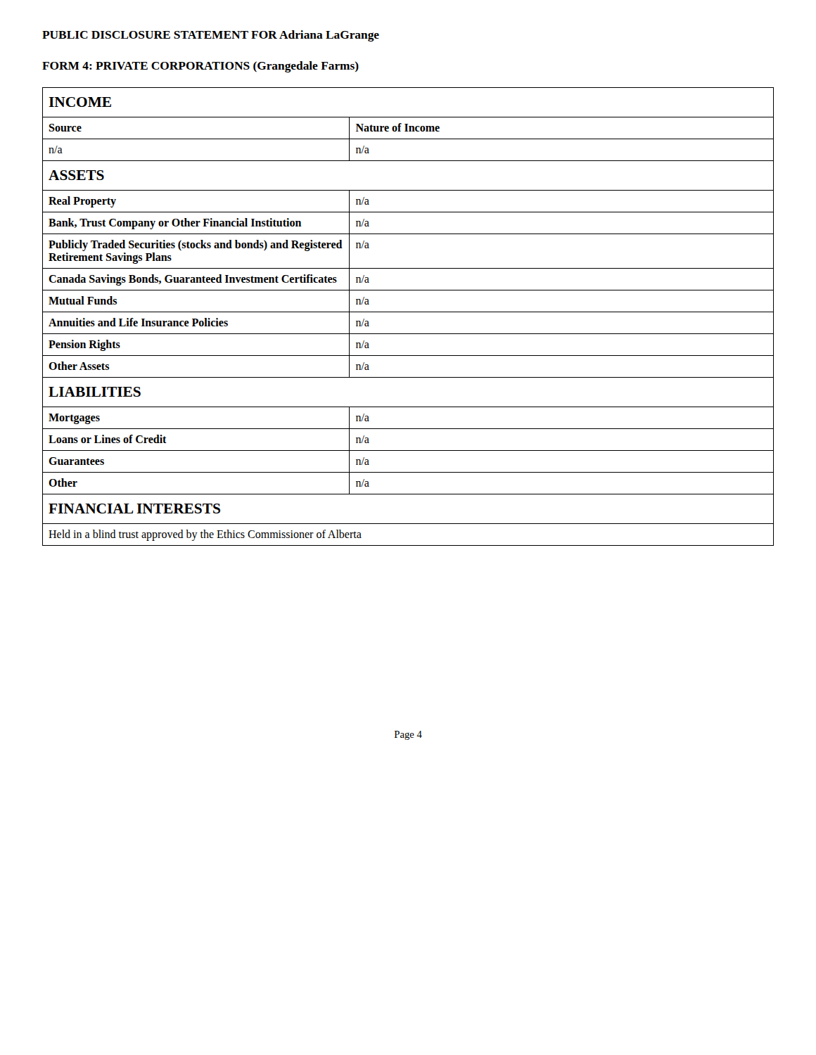PUBLIC DISCLOSURE STATEMENT FOR Adriana LaGrange
FORM 4: PRIVATE CORPORATIONS (Grangedale Farms)
| INCOME |
| Source | Nature of Income |
| n/a | n/a |
| ASSETS |
| Real Property | n/a |
| Bank, Trust Company or Other Financial Institution | n/a |
| Publicly Traded Securities (stocks and bonds) and Registered Retirement Savings Plans | n/a |
| Canada Savings Bonds, Guaranteed Investment Certificates | n/a |
| Mutual Funds | n/a |
| Annuities and Life Insurance Policies | n/a |
| Pension Rights | n/a |
| Other Assets | n/a |
| LIABILITIES |
| Mortgages | n/a |
| Loans or Lines of Credit | n/a |
| Guarantees | n/a |
| Other | n/a |
| FINANCIAL INTERESTS |
| Held in a blind trust approved by the Ethics Commissioner of Alberta |
Page 4